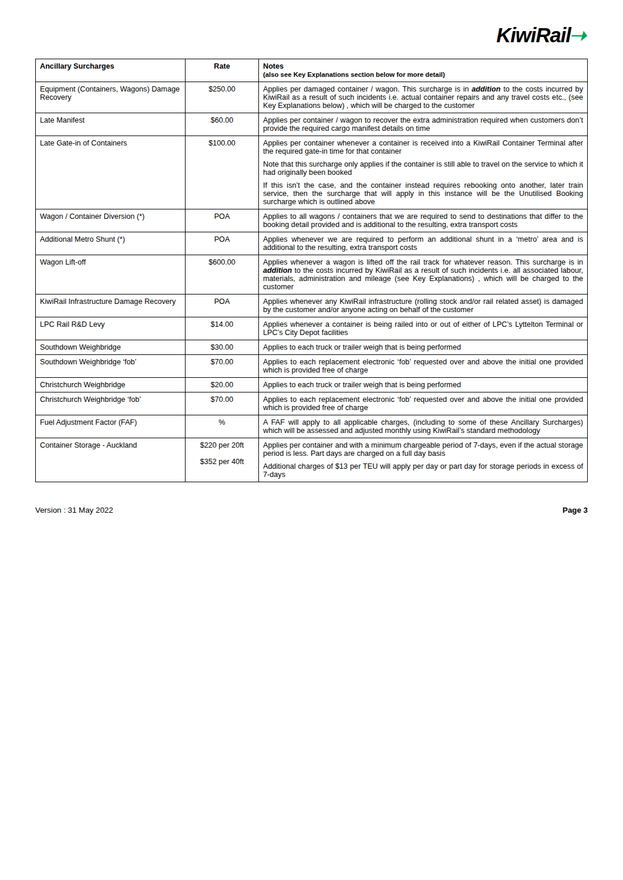Kiwi Rail➝
| Ancillary Surcharges | Rate | Notes (also see Key Explanations section below for more detail) |
| --- | --- | --- |
| Equipment (Containers, Wagons) Damage Recovery | $250.00 | Applies per damaged container / wagon. This surcharge is in addition to the costs incurred by KiwiRail as a result of such incidents i.e. actual container repairs and any travel costs etc., (see Key Explanations below) , which will be charged to the customer |
| Late Manifest | $60.00 | Applies per container / wagon to recover the extra administration required when customers don’t provide the required cargo manifest details on time |
| Late Gate-in of Containers | $100.00 | Applies per container whenever a container is received into a KiwiRail Container Terminal after the required gate-in time for that container Note that this surcharge only applies if the container is still able to travel on the service to which it had originally been booked If this isn’t the case, and the container instead requires rebooking onto another, later train service, then the surcharge that will apply in this instance will be the Unutilised Booking surcharge which is outlined above |
| Wagon / Container Diversion (*) | POA | Applies to all wagons / containers that we are required to send to destinations that differ to the booking detail provided and is additional to the resulting, extra transport costs |
| Additional Metro Shunt (*) | POA | Applies whenever we are required to perform an additional shunt in a ‘metro’ area and is additional to the resulting, extra transport costs |
| Wagon Lift-off | $600.00 | Applies whenever a wagon is lifted off the rail track for whatever reason. This surcharge is in addition to the costs incurred by KiwiRail as a result of such incidents i.e. all associated labour, materials, administration and mileage (see Key Explanations) , which will be charged to the customer |
| KiwiRail Infrastructure Damage Recovery | POA | Applies whenever any KiwiRail infrastructure (rolling stock and/or rail related asset) is damaged by the customer and/or anyone acting on behalf of the customer |
| LPC Rail R&D Levy | $14.00 | Applies whenever a container is being railed into or out of either of LPC’s Lyttelton Terminal or LPC’s City Depot facilities |
| Southdown Weighbridge | $30.00 | Applies to each truck or trailer weigh that is being performed |
| Southdown Weighbridge ‘fob’ | $70.00 | Applies to each replacement electronic ‘fob’ requested over and above the initial one provided which is provided free of charge |
| Christchurch Weighbridge | $20.00 | Applies to each truck or trailer weigh that is being performed |
| Christchurch Weighbridge ‘fob’ | $70.00 | Applies to each replacement electronic ‘fob’ requested over and above the initial one provided which is provided free of charge |
| Fuel Adjustment Factor (FAF) | % | A FAF will apply to all applicable charges, (including to some of these Ancillary Surcharges) which will be assessed and adjusted monthly using KiwiRail’s standard methodology |
| Container Storage - Auckland | $220 per 20ft $352 per 40ft | Applies per container and with a minimum chargeable period of 7-days, even if the actual storage period is less. Part days are charged on a full day basis Additional charges of $13 per TEU will apply per day or part day for storage periods in excess of 7-days |
Version : 31 May 2022 Page 3